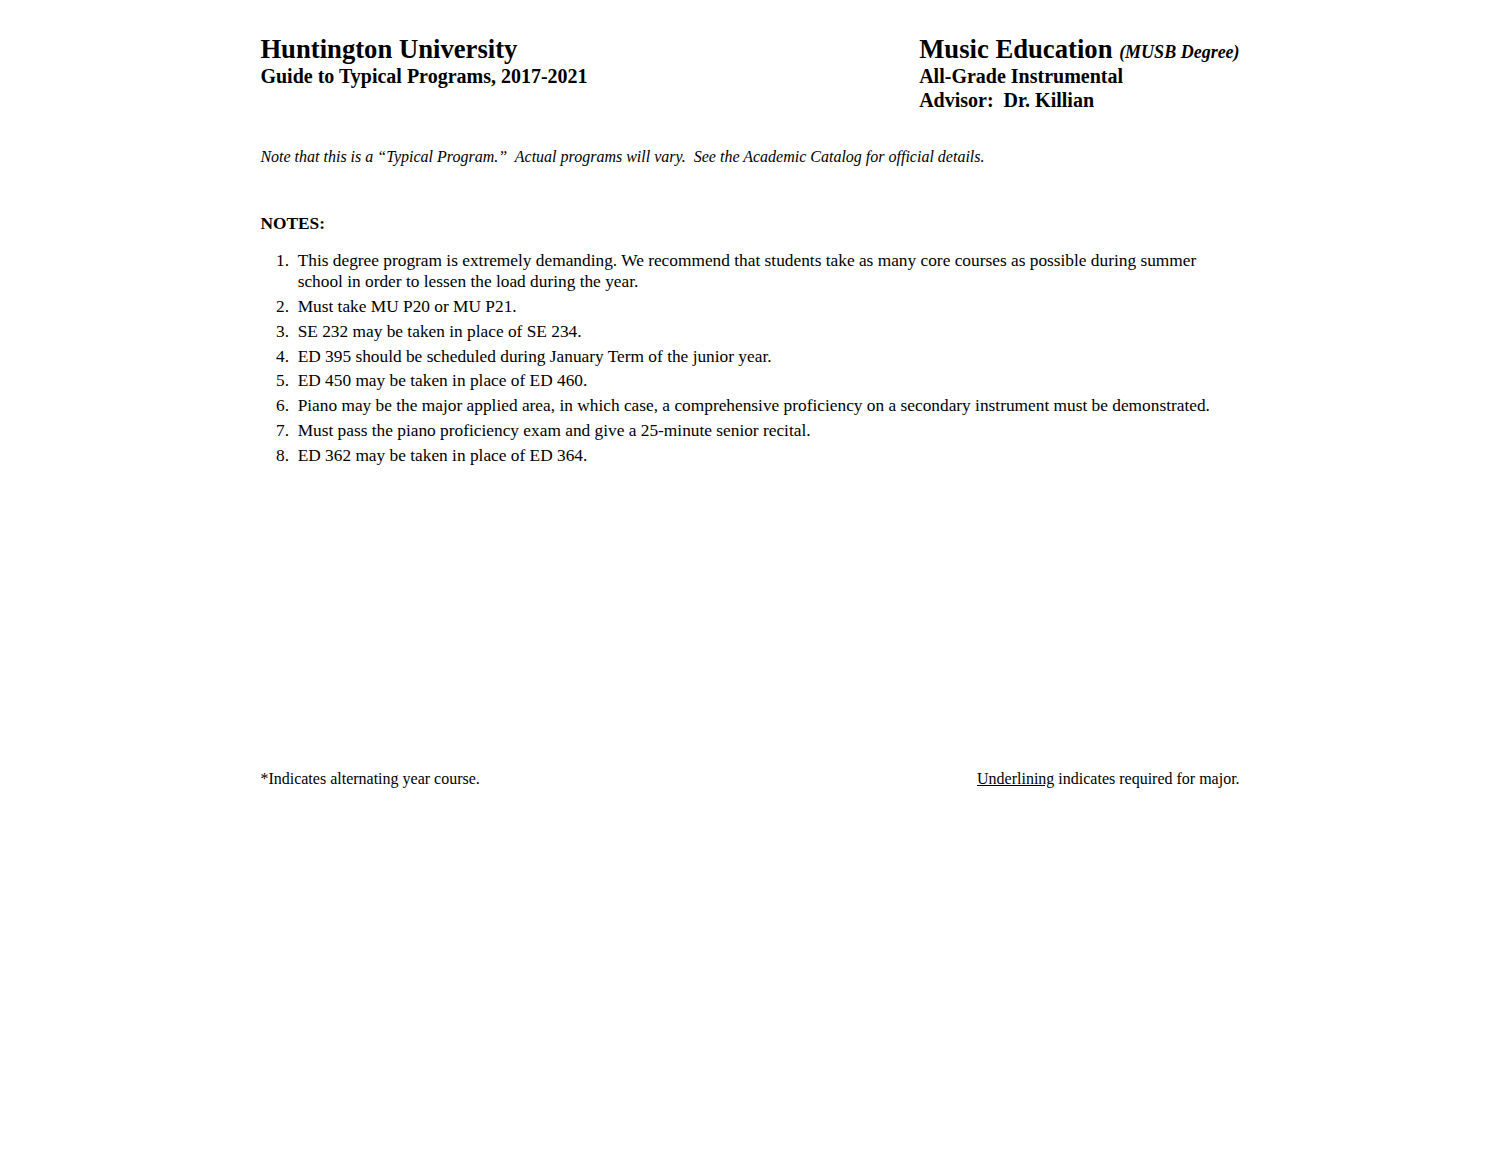Huntington University
Guide to Typical Programs, 2017-2021
Music Education (MUSB Degree)
All-Grade Instrumental
Advisor: Dr. Killian
Note that this is a “Typical Program.” Actual programs will vary. See the Academic Catalog for official details.
NOTES:
This degree program is extremely demanding. We recommend that students take as many core courses as possible during summer school in order to lessen the load during the year.
Must take MU P20 or MU P21.
SE 232 may be taken in place of SE 234.
ED 395 should be scheduled during January Term of the junior year.
ED 450 may be taken in place of ED 460.
Piano may be the major applied area, in which case, a comprehensive proficiency on a secondary instrument must be demonstrated.
Must pass the piano proficiency exam and give a 25-minute senior recital.
ED 362 may be taken in place of ED 364.
*Indicates alternating year course.
Underlining indicates required for major.